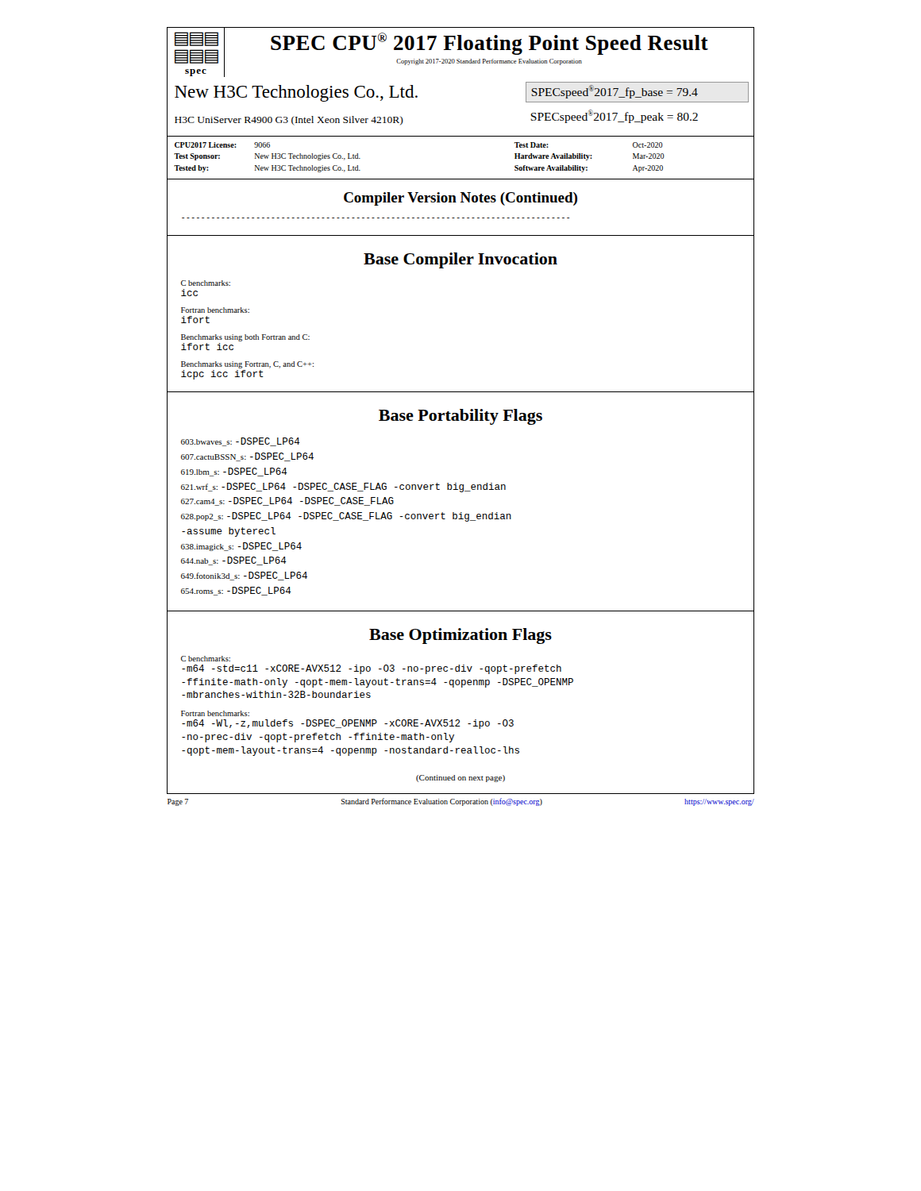▤▤▤
▤▤▤
spec
SPEC CPU® 2017 Floating Point Speed Result
Copyright 2017-2020 Standard Performance Evaluation Corporation
New H3C Technologies Co., Ltd.
H3C UniServer R4900 G3 (Intel Xeon Silver 4210R)
SPECspeed®2017_fp_base = 79.4
SPECspeed®2017_fp_peak = 80.2
CPU2017 License: 9066
Test Sponsor: New H3C Technologies Co., Ltd.
Tested by: New H3C Technologies Co., Ltd.
Test Date: Oct-2020
Hardware Availability: Mar-2020
Software Availability: Apr-2020
Compiler Version Notes (Continued)
------------------------------------------------------------------------------
Base Compiler Invocation
C benchmarks:
icc
Fortran benchmarks:
ifort
Benchmarks using both Fortran and C:
ifort icc
Benchmarks using Fortran, C, and C++:
icpc icc ifort
Base Portability Flags
603.bwaves_s: -DSPEC_LP64
607.cactuBSSN_s: -DSPEC_LP64
619.lbm_s: -DSPEC_LP64
621.wrf_s: -DSPEC_LP64 -DSPEC_CASE_FLAG -convert big_endian
627.cam4_s: -DSPEC_LP64 -DSPEC_CASE_FLAG
628.pop2_s: -DSPEC_LP64 -DSPEC_CASE_FLAG -convert big_endian
-assume byterecl
638.imagick_s: -DSPEC_LP64
644.nab_s: -DSPEC_LP64
649.fotonik3d_s: -DSPEC_LP64
654.roms_s: -DSPEC_LP64
Base Optimization Flags
C benchmarks:
-m64 -std=c11 -xCORE-AVX512 -ipo -O3 -no-prec-div -qopt-prefetch -ffinite-math-only -qopt-mem-layout-trans=4 -qopenmp -DSPEC_OPENMP -mbranches-within-32B-boundaries
Fortran benchmarks:
-m64 -Wl,-z,muldefs -DSPEC_OPENMP -xCORE-AVX512 -ipo -O3 -no-prec-div -qopt-prefetch -ffinite-math-only -qopt-mem-layout-trans=4 -qopenmp -nostandard-realloc-lhs
(Continued on next page)
Page 7
Standard Performance Evaluation Corporation (info@spec.org)
https://www.spec.org/